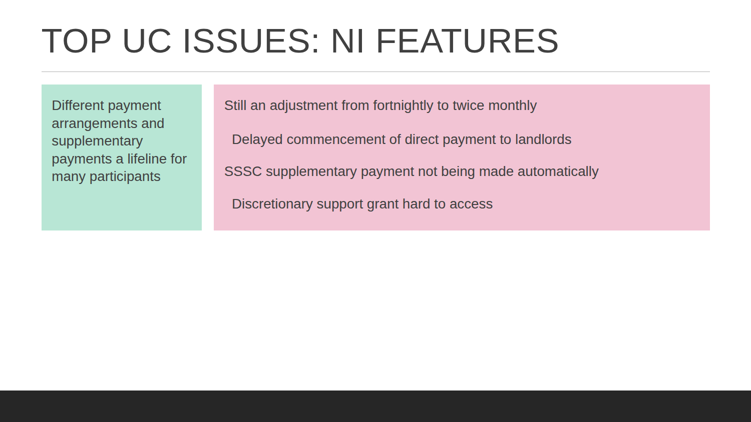TOP UC ISSUES: NI FEATURES
Different payment arrangements and supplementary payments a lifeline for many participants
Still an adjustment from fortnightly to twice monthly
Delayed commencement of direct payment to landlords
SSSC supplementary payment not being made automatically
Discretionary support grant hard to access